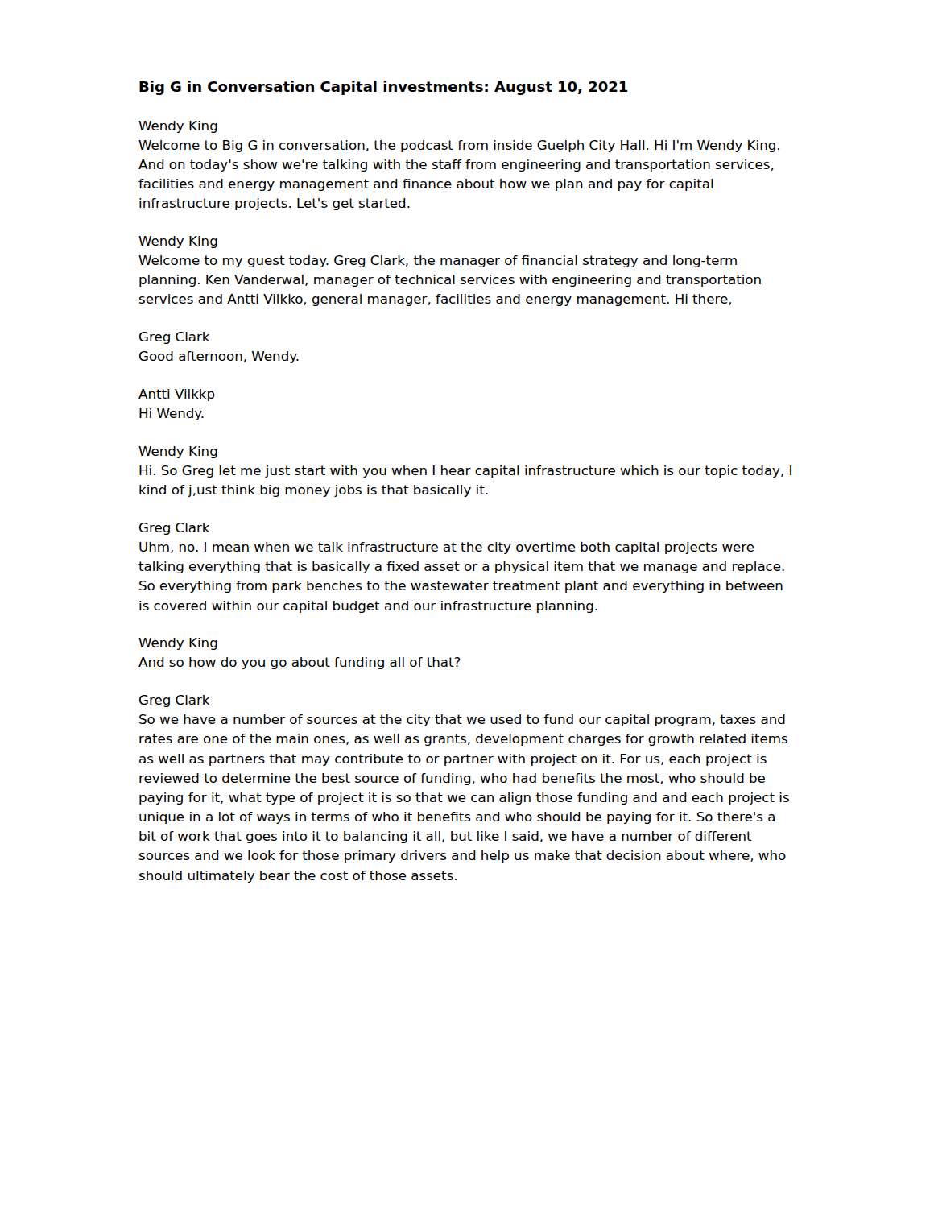Big G in Conversation Capital investments: August 10, 2021
Wendy King
Welcome to Big G in conversation, the podcast from inside Guelph City Hall. Hi I'm Wendy King. And on today's show we're talking with the staff from engineering and transportation services, facilities and energy management and finance about how we plan and pay for capital infrastructure projects. Let's get started.
Wendy King
Welcome to my guest today. Greg Clark, the manager of financial strategy and long-term planning. Ken Vanderwal, manager of technical services with engineering and transportation services and Antti Vilkko, general manager, facilities and energy management. Hi there,
Greg Clark
Good afternoon, Wendy.
Antti Vilkkp
Hi Wendy.
Wendy King
Hi. So Greg let me just start with you when I hear capital infrastructure which is our topic today, I kind of j,ust think big money jobs is that basically it.
Greg Clark
Uhm, no. I mean when we talk infrastructure at the city overtime both capital projects were talking everything that is basically a fixed asset or a physical item that we manage and replace. So everything from park benches to the wastewater treatment plant and everything in between is covered within our capital budget and our infrastructure planning.
Wendy King
And so how do you go about funding all of that?
Greg Clark
So we have a number of sources at the city that we used to fund our capital program, taxes and rates are one of the main ones, as well as grants, development charges for growth related items as well as partners that may contribute to or partner with project on it. For us, each project is reviewed to determine the best source of funding, who had benefits the most, who should be paying for it, what type of project it is so that we can align those funding and and each project is unique in a lot of ways in terms of who it benefits and who should be paying for it. So there's a bit of work that goes into it to balancing it all, but like I said, we have a number of different sources and we look for those primary drivers and help us make that decision about where, who should ultimately bear the cost of those assets.